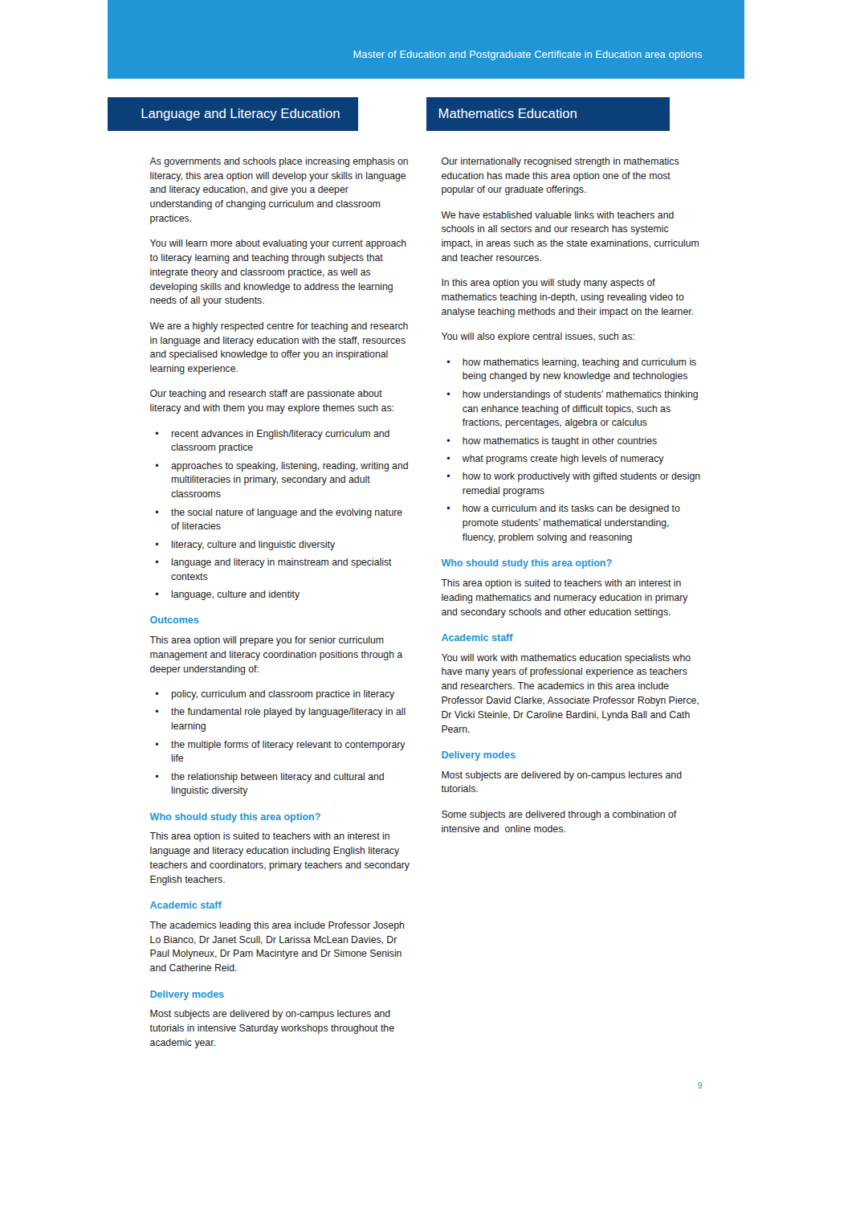Master of Education and Postgraduate Certificate in Education area options
Language and Literacy Education
Mathematics Education
As governments and schools place increasing emphasis on literacy, this area option will develop your skills in language and literacy education, and give you a deeper understanding of changing curriculum and classroom practices.
You will learn more about evaluating your current approach to literacy learning and teaching through subjects that integrate theory and classroom practice, as well as developing skills and knowledge to address the learning needs of all your students.
We are a highly respected centre for teaching and research in language and literacy education with the staff, resources and specialised knowledge to offer you an inspirational learning experience.
Our teaching and research staff are passionate about literacy and with them you may explore themes such as:
recent advances in English/literacy curriculum and classroom practice
approaches to speaking, listening, reading, writing and multiliteracies in primary, secondary and adult classrooms
the social nature of language and the evolving nature of literacies
literacy, culture and linguistic diversity
language and literacy in mainstream and specialist contexts
language, culture and identity
Outcomes
This area option will prepare you for senior curriculum management and literacy coordination positions through a deeper understanding of:
policy, curriculum and classroom practice in literacy
the fundamental role played by language/literacy in all learning
the multiple forms of literacy relevant to contemporary life
the relationship between literacy and cultural and linguistic diversity
Who should study this area option?
This area option is suited to teachers with an interest in language and literacy education including English literacy teachers and coordinators, primary teachers and secondary English teachers.
Academic staff
The academics leading this area include Professor Joseph Lo Bianco, Dr Janet Scull, Dr Larissa McLean Davies, Dr Paul Molyneux, Dr Pam Macintyre and Dr Simone Senisin and Catherine Reid.
Delivery modes
Most subjects are delivered by on-campus lectures and tutorials in intensive Saturday workshops throughout the academic year.
Our internationally recognised strength in mathematics education has made this area option one of the most popular of our graduate offerings.
We have established valuable links with teachers and schools in all sectors and our research has systemic impact, in areas such as the state examinations, curriculum and teacher resources.
In this area option you will study many aspects of mathematics teaching in-depth, using revealing video to analyse teaching methods and their impact on the learner.
You will also explore central issues, such as:
how mathematics learning, teaching and curriculum is being changed by new knowledge and technologies
how understandings of students’ mathematics thinking can enhance teaching of difficult topics, such as fractions, percentages, algebra or calculus
how mathematics is taught in other countries
what programs create high levels of numeracy
how to work productively with gifted students or design remedial programs
how a curriculum and its tasks can be designed to promote students’ mathematical understanding, fluency, problem solving and reasoning
Who should study this area option?
This area option is suited to teachers with an interest in leading mathematics and numeracy education in primary and secondary schools and other education settings.
Academic staff
You will work with mathematics education specialists who have many years of professional experience as teachers and researchers. The academics in this area include Professor David Clarke, Associate Professor Robyn Pierce, Dr Vicki Steinle, Dr Caroline Bardini, Lynda Ball and Cath Pearn.
Delivery modes
Most subjects are delivered by on-campus lectures and tutorials.
Some subjects are delivered through a combination of intensive and online modes.
9